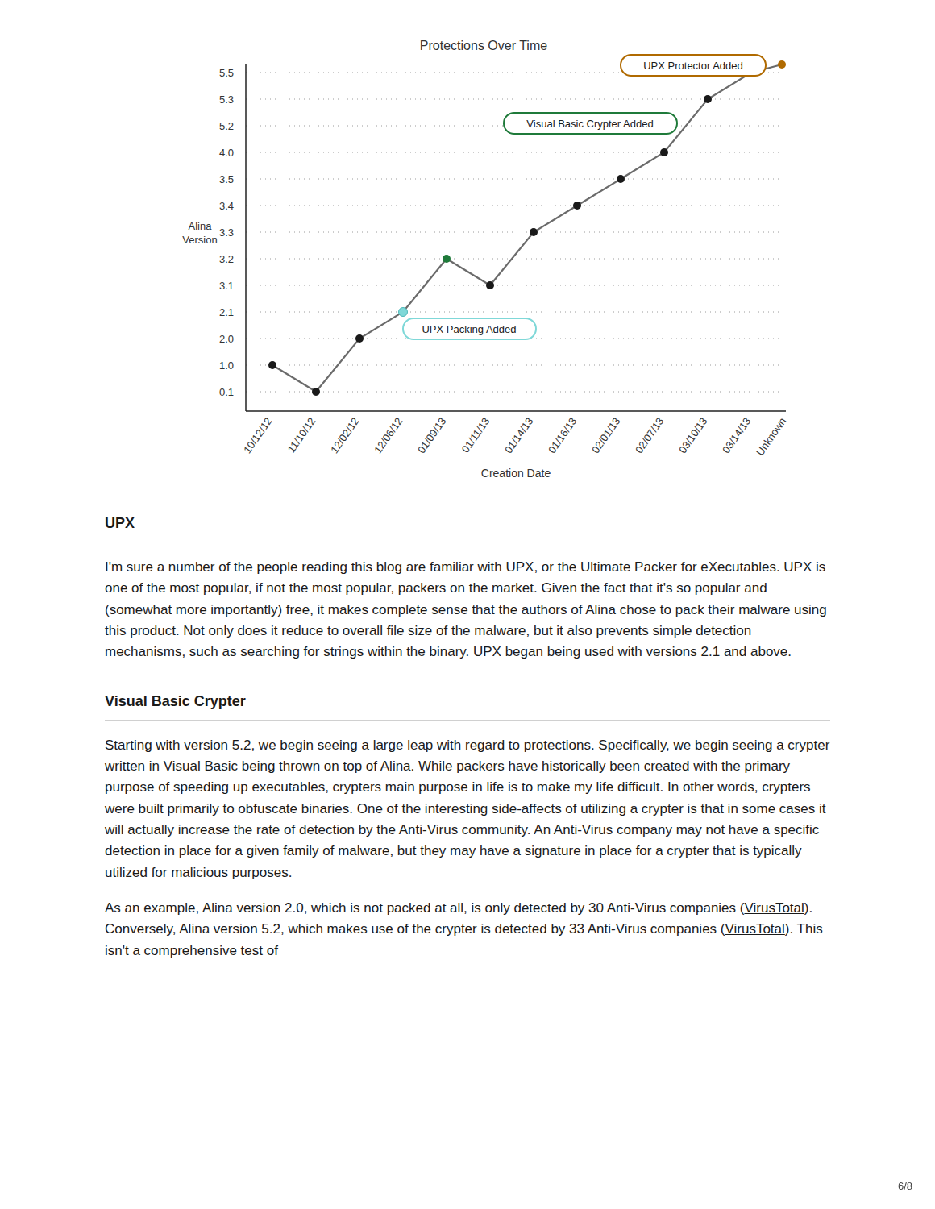Protections Over Time Protections Over Time 5.5 5.3 5.2 4.0 3.5 3.4 3.3 3.2 3.1 2.1 2.0 1.0 0.1 Alina Version UPX Protector Added Visual Basic Crypter Added UPX Packing Added 10/12/12 11/10/12 12/02/12 12/06/12 01/09/13 01/11/13 01/14/13 01/16/13 02/01/13 02/07/13 03/10/13 03/14/13 Unknown Creation Date
UPX
I'm sure a number of the people reading this blog are familiar with UPX, or the Ultimate Packer for eXecutables. UPX is one of the most popular, if not the most popular, packers on the market. Given the fact that it's so popular and (somewhat more importantly) free, it makes complete sense that the authors of Alina chose to pack their malware using this product. Not only does it reduce to overall file size of the malware, but it also prevents simple detection mechanisms, such as searching for strings within the binary. UPX began being used with versions 2.1 and above.
Visual Basic Crypter
Starting with version 5.2, we begin seeing a large leap with regard to protections. Specifically, we begin seeing a crypter written in Visual Basic being thrown on top of Alina. While packers have historically been created with the primary purpose of speeding up executables, crypters main purpose in life is to make my life difficult. In other words, crypters were built primarily to obfuscate binaries. One of the interesting side-affects of utilizing a crypter is that in some cases it will actually increase the rate of detection by the Anti-Virus community. An Anti-Virus company may not have a specific detection in place for a given family of malware, but they may have a signature in place for a crypter that is typically utilized for malicious purposes.
As an example, Alina version 2.0, which is not packed at all, is only detected by 30 Anti-Virus companies (VirusTotal). Conversely, Alina version 5.2, which makes use of the crypter is detected by 33 Anti-Virus companies (VirusTotal). This isn't a comprehensive test of
6/8